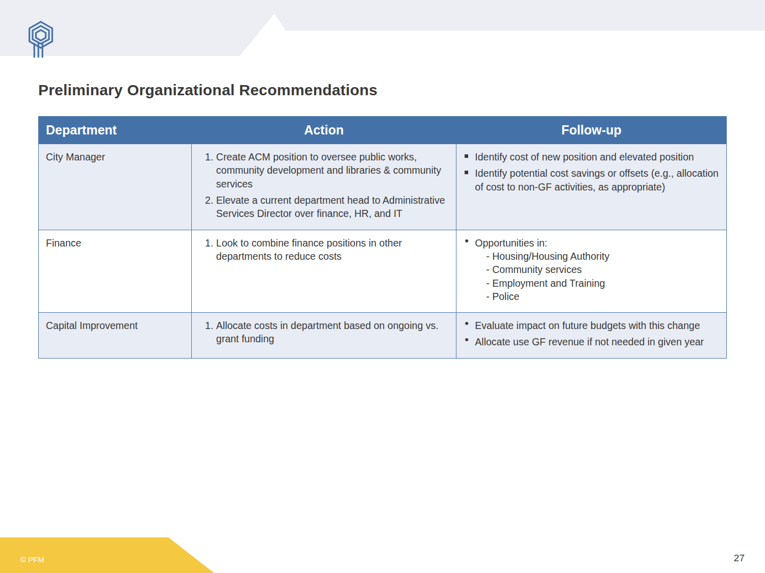Preliminary Organizational Recommendations
| Department | Action | Follow-up |
| --- | --- | --- |
| City Manager | Create ACM position to oversee public works, community development and libraries & community services Elevate a current department head to Administrative Services Director over finance, HR, and IT | Identify cost of new position and elevated position Identify potential cost savings or offsets (e.g., allocation of cost to non-GF activities, as appropriate) |
| Finance | Look to combine finance positions in other departments to reduce costs | Opportunities in: - Housing/Housing Authority - Community services - Employment and Training - Police |
| Capital Improvement | Allocate costs in department based on ongoing vs. grant funding | Evaluate impact on future budgets with this change Allocate use GF revenue if not needed in given year |
© PFM
27